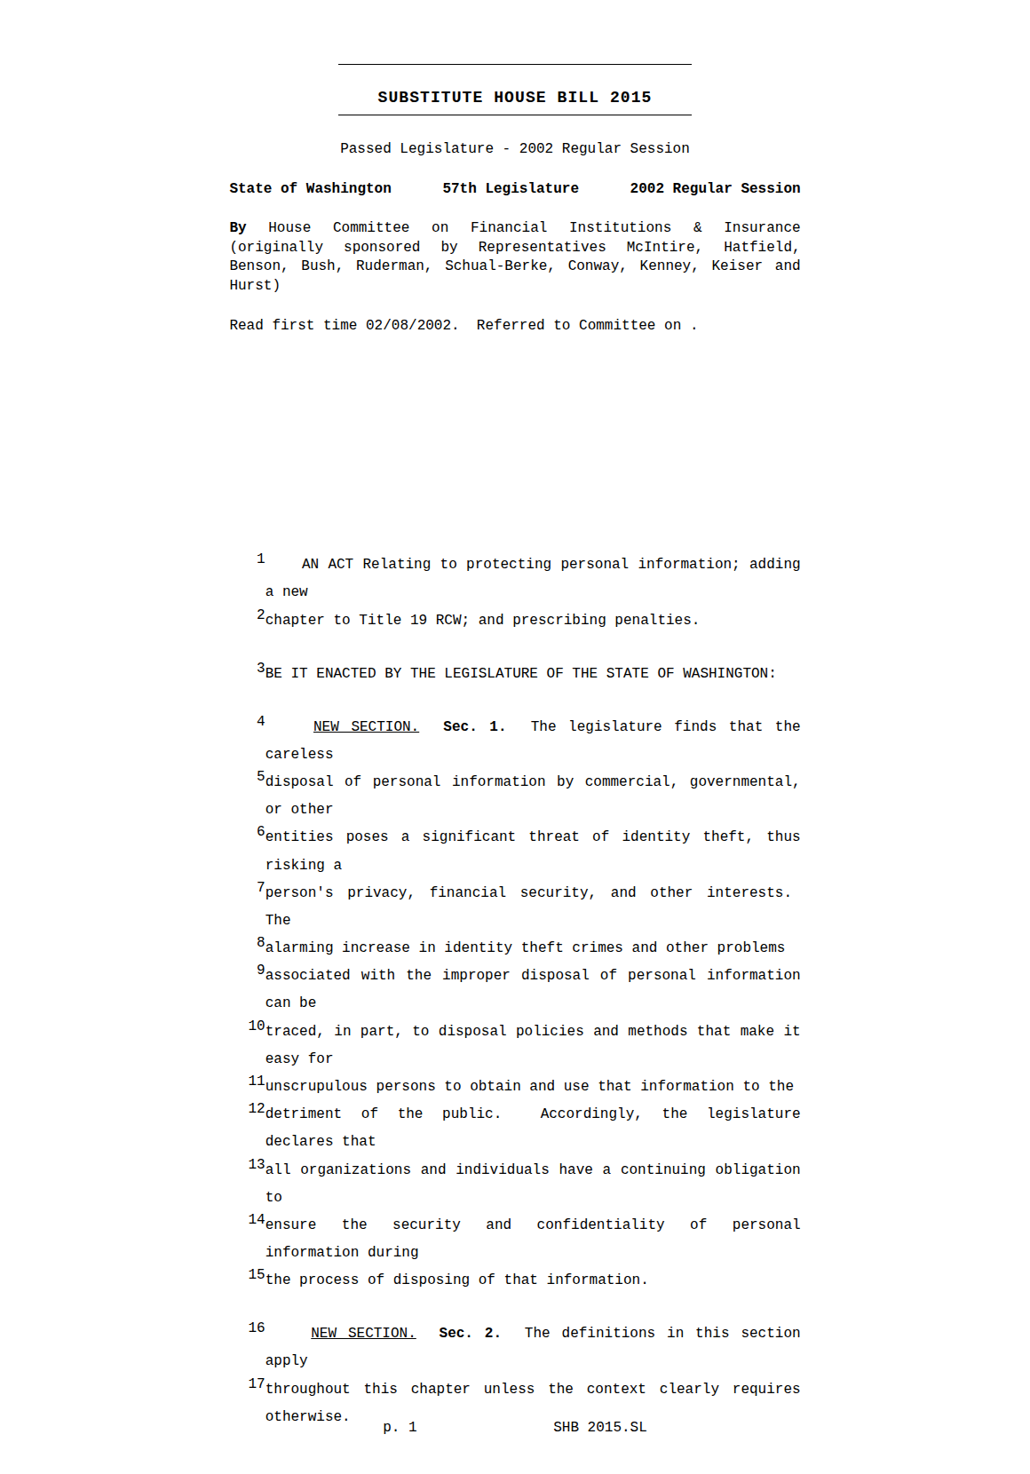SUBSTITUTE HOUSE BILL 2015
Passed Legislature - 2002 Regular Session
State of Washington 57th Legislature 2002 Regular Session
By House Committee on Financial Institutions & Insurance (originally sponsored by Representatives McIntire, Hatfield, Benson, Bush, Ruderman, Schual-Berke, Conway, Kenney, Keiser and Hurst)
Read first time 02/08/2002. Referred to Committee on .
| 1 | AN ACT Relating to protecting personal information; adding a new |
| 2 | chapter to Title 19 RCW; and prescribing penalties. |
| 3 | BE IT ENACTED BY THE LEGISLATURE OF THE STATE OF WASHINGTON: |
| 4 | NEW SECTION. Sec. 1. The legislature finds that the careless |
| 5 | disposal of personal information by commercial, governmental, or other |
| 6 | entities poses a significant threat of identity theft, thus risking a |
| 7 | person's privacy, financial security, and other interests. The |
| 8 | alarming increase in identity theft crimes and other problems |
| 9 | associated with the improper disposal of personal information can be |
| 10 | traced, in part, to disposal policies and methods that make it easy for |
| 11 | unscrupulous persons to obtain and use that information to the |
| 12 | detriment of the public. Accordingly, the legislature declares that |
| 13 | all organizations and individuals have a continuing obligation to |
| 14 | ensure the security and confidentiality of personal information during |
| 15 | the process of disposing of that information. |
| 16 | NEW SECTION. Sec. 2. The definitions in this section apply |
| 17 | throughout this chapter unless the context clearly requires otherwise. |
p. 1 SHB 2015.SL